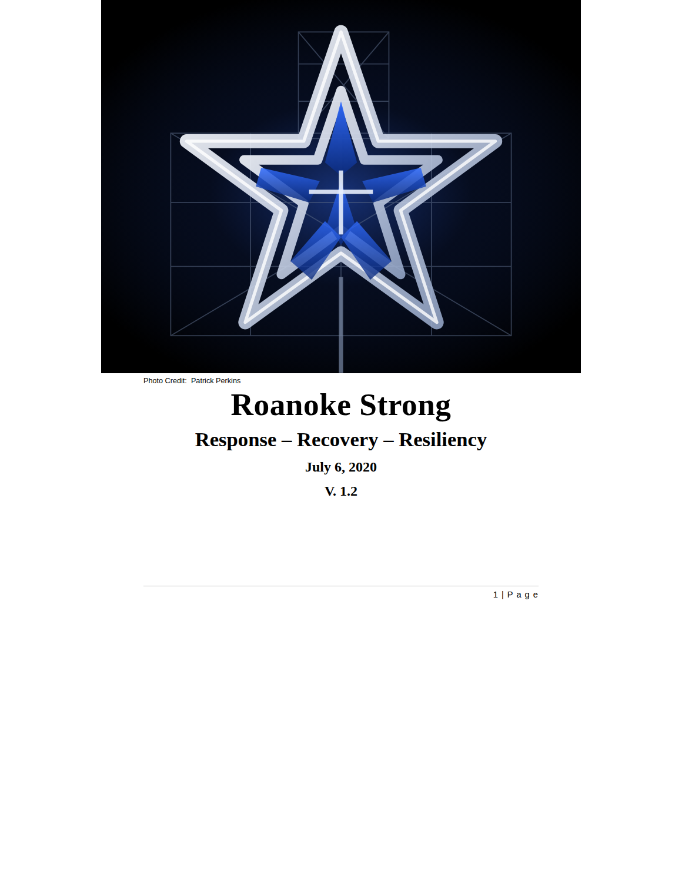Photo Credit: Patrick Perkins
Roanoke Strong
Response – Recovery – Resiliency
July 6, 2020
V. 1.2
1 | P a g e